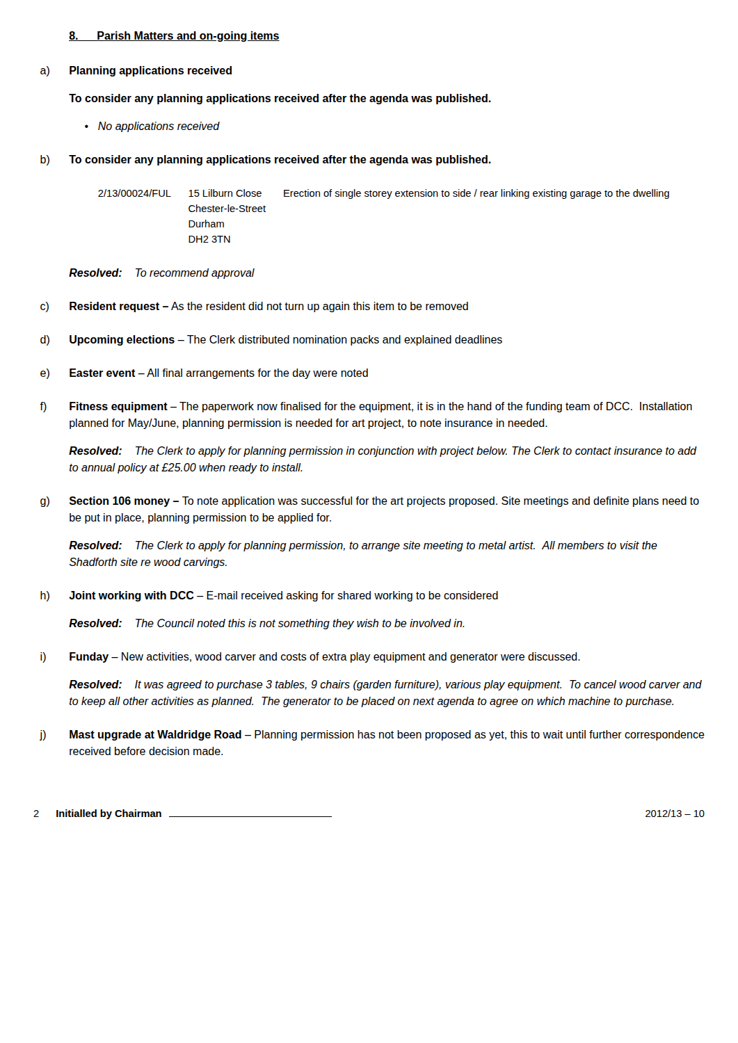8. Parish Matters and on-going items
a)
Planning applications received
To consider any planning applications received after the agenda was published.
No applications received
b)
To consider any planning applications received after the agenda was published.
| 2/13/00024/FUL | 15 Lilburn Close Chester-le-Street Durham DH2 3TN | Erection of single storey extension to side / rear linking existing garage to the dwelling |
Resolved: To recommend approval
c)
Resident request – As the resident did not turn up again this item to be removed
d)
Upcoming elections – The Clerk distributed nomination packs and explained deadlines
e)
Easter event – All final arrangements for the day were noted
f)
Fitness equipment – The paperwork now finalised for the equipment, it is in the hand of the funding team of DCC. Installation planned for May/June, planning permission is needed for art project, to note insurance in needed.
Resolved: The Clerk to apply for planning permission in conjunction with project below. The Clerk to contact insurance to add to annual policy at £25.00 when ready to install.
g)
Section 106 money – To note application was successful for the art projects proposed. Site meetings and definite plans need to be put in place, planning permission to be applied for.
Resolved: The Clerk to apply for planning permission, to arrange site meeting to metal artist. All members to visit the Shadforth site re wood carvings.
h)
Joint working with DCC – E-mail received asking for shared working to be considered
Resolved: The Council noted this is not something they wish to be involved in.
i)
Funday – New activities, wood carver and costs of extra play equipment and generator were discussed.
Resolved: It was agreed to purchase 3 tables, 9 chairs (garden furniture), various play equipment. To cancel wood carver and to keep all other activities as planned. The generator to be placed on next agenda to agree on which machine to purchase.
j)
Mast upgrade at Waldridge Road – Planning permission has not been proposed as yet, this to wait until further correspondence received before decision made.
2 Initialled by Chairman 2012/13 – 10